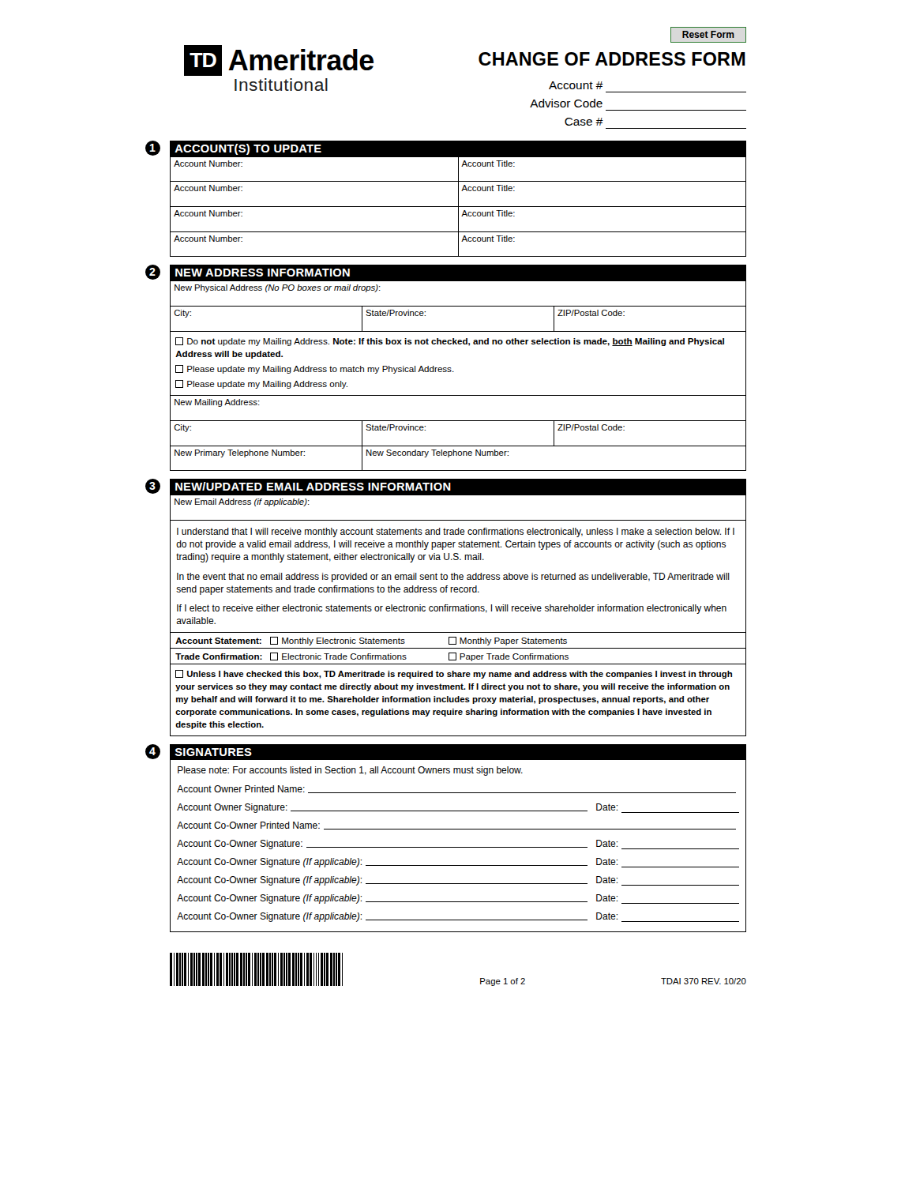Reset Form
TD Ameritrade
Institutional
CHANGE OF ADDRESS FORM
Account #
Advisor Code
Case #
1
ACCOUNT(S) TO UPDATE
| Account Number: | Account Title: |
| Account Number: | Account Title: |
| Account Number: | Account Title: |
| Account Number: | Account Title: |
2
NEW ADDRESS INFORMATION
| New Physical Address (No PO boxes or mail drops) : |
| City: | State/Province: | ZIP/Postal Code: |
Do not update my Mailing Address. Note: If this box is not checked, and no other selection is made, both Mailing and Physical Address will be updated.
Please update my Mailing Address to match my Physical Address.
Please update my Mailing Address only.
| New Mailing Address: |
| City: | State/Province: | ZIP/Postal Code: |
| New Primary Telephone Number: | New Secondary Telephone Number: |
3
NEW/UPDATED EMAIL ADDRESS INFORMATION
| New Email Address (if applicable) : |
I understand that I will receive monthly account statements and trade confirmations electronically, unless I make a selection below. If I do not provide a valid email address, I will receive a monthly paper statement. Certain types of accounts or activity (such as options trading) require a monthly statement, either electronically or via U.S. mail.
In the event that no email address is provided or an email sent to the address above is returned as undeliverable, TD Ameritrade will send paper statements and trade confirmations to the address of record.
If I elect to receive either electronic statements or electronic confirmations, I will receive shareholder information electronically when available.
Account Statement: Monthly Electronic Statements Monthly Paper Statements
Trade Confirmation: Electronic Trade Confirmations Paper Trade Confirmations
Unless I have checked this box, TD Ameritrade is required to share my name and address with the companies I invest in through your services so they may contact me directly about my investment. If I direct you not to share, you will receive the information on my behalf and will forward it to me. Shareholder information includes proxy material, prospectuses, annual reports, and other corporate communications. In some cases, regulations may require sharing information with the companies I have invested in despite this election.
4
SIGNATURES
Please note: For accounts listed in Section 1, all Account Owners must sign below.
Account Owner Printed Name:
Account Owner Signature: Date:
Account Co-Owner Printed Name:
Account Co-Owner Signature: Date:
Account Co-Owner Signature (If applicable): Date:
Account Co-Owner Signature (If applicable): Date:
Account Co-Owner Signature (If applicable): Date:
Account Co-Owner Signature (If applicable): Date:
Page 1 of 2
TDAI 370 REV. 10/20